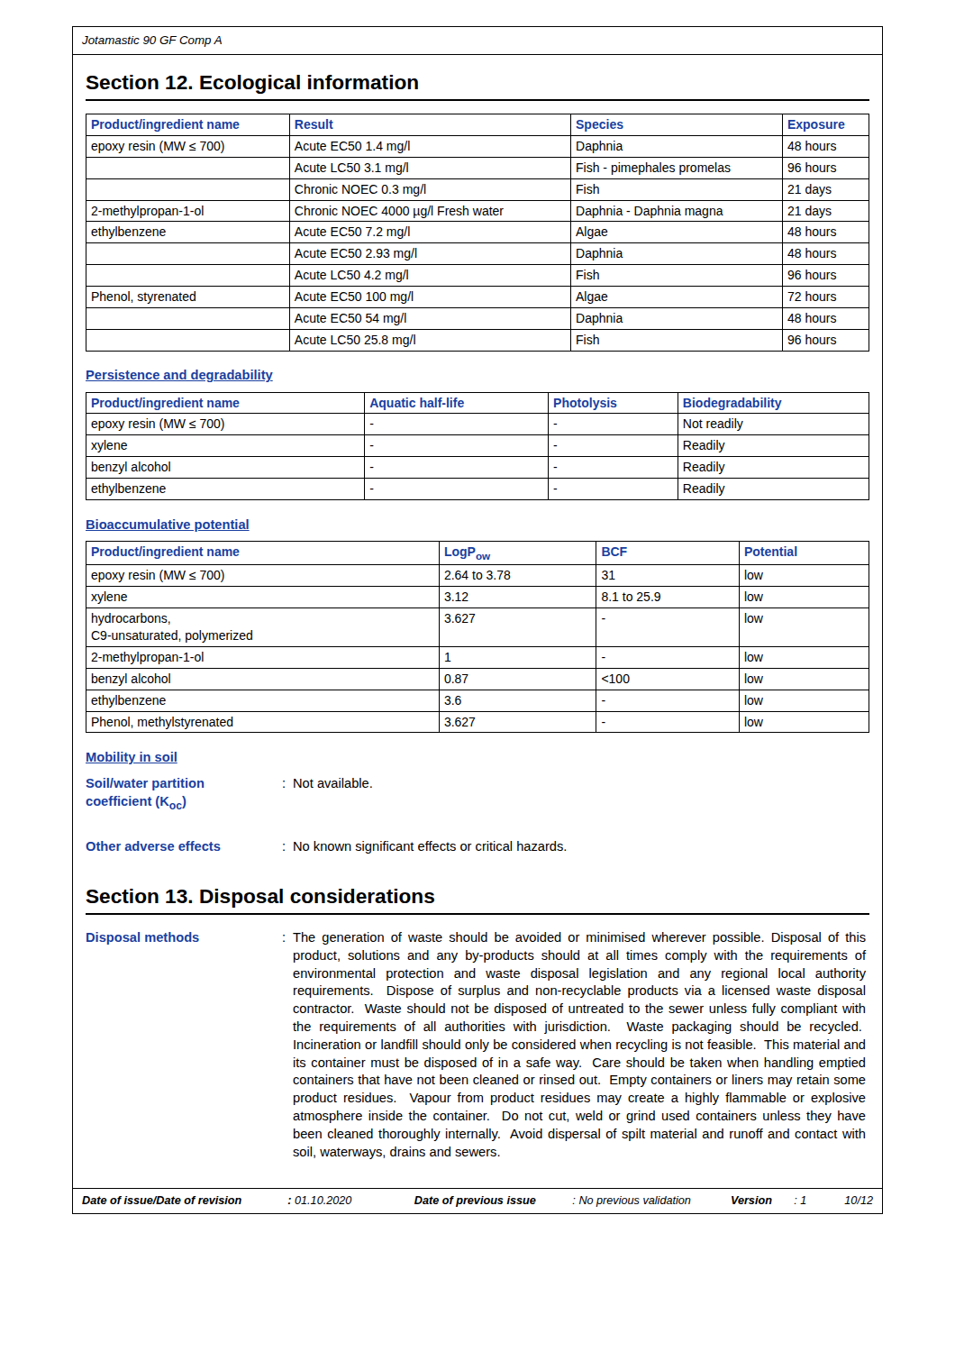Jotamastic 90 GF Comp A
Section 12. Ecological information
| Product/ingredient name | Result | Species | Exposure |
| --- | --- | --- | --- |
| epoxy resin (MW ≤ 700) | Acute EC50 1.4 mg/l | Daphnia | 48 hours |
| | Acute LC50 3.1 mg/l | Fish - pimephales promelas | 96 hours |
| | Chronic NOEC 0.3 mg/l | Fish | 21 days |
| 2-methylpropan-1-ol | Chronic NOEC 4000 µg/l Fresh water | Daphnia - Daphnia magna | 21 days |
| ethylbenzene | Acute EC50 7.2 mg/l | Algae | 48 hours |
| | Acute EC50 2.93 mg/l | Daphnia | 48 hours |
| | Acute LC50 4.2 mg/l | Fish | 96 hours |
| Phenol, styrenated | Acute EC50 100 mg/l | Algae | 72 hours |
| | Acute EC50 54 mg/l | Daphnia | 48 hours |
| | Acute LC50 25.8 mg/l | Fish | 96 hours |
Persistence and degradability
| Product/ingredient name | Aquatic half-life | Photolysis | Biodegradability |
| --- | --- | --- | --- |
| epoxy resin (MW ≤ 700) | - | - | Not readily |
| xylene | - | - | Readily |
| benzyl alcohol | - | - | Readily |
| ethylbenzene | - | - | Readily |
Bioaccumulative potential
| Product/ingredient name | LogP ow | BCF | Potential |
| --- | --- | --- | --- |
| epoxy resin (MW ≤ 700) | 2.64 to 3.78 | 31 | low |
| xylene | 3.12 | 8.1 to 25.9 | low |
| hydrocarbons, C9-unsaturated, polymerized | 3.627 | - | low |
| 2-methylpropan-1-ol | 1 | - | low |
| benzyl alcohol | 0.87 | <100 | low |
| ethylbenzene | 3.6 | - | low |
| Phenol, methylstyrenated | 3.627 | - | low |
Mobility in soil
| Soil/water partition coefficient (K oc ) | : | Not available. |
| Other adverse effects | : | No known significant effects or critical hazards. |
Section 13. Disposal considerations
| Disposal methods | : | The generation of waste should be avoided or minimised wherever possible. Disposal of this product, solutions and any by-products should at all times comply with the requirements of environmental protection and waste disposal legislation and any regional local authority requirements. Dispose of surplus and non-recyclable products via a licensed waste disposal contractor. Waste should not be disposed of untreated to the sewer unless fully compliant with the requirements of all authorities with jurisdiction. Waste packaging should be recycled. Incineration or landfill should only be considered when recycling is not feasible. This material and its container must be disposed of in a safe way. Care should be taken when handling emptied containers that have not been cleaned or rinsed out. Empty containers or liners may retain some product residues. Vapour from product residues may create a highly flammable or explosive atmosphere inside the container. Do not cut, weld or grind used containers unless they have been cleaned thoroughly internally. Avoid dispersal of spilt material and runoff and contact with soil, waterways, drains and sewers. |
| Date of issue/Date of revision | : 01.10.2020 | Date of previous issue | : No previous validation | Version | : 1 | 10/12 |